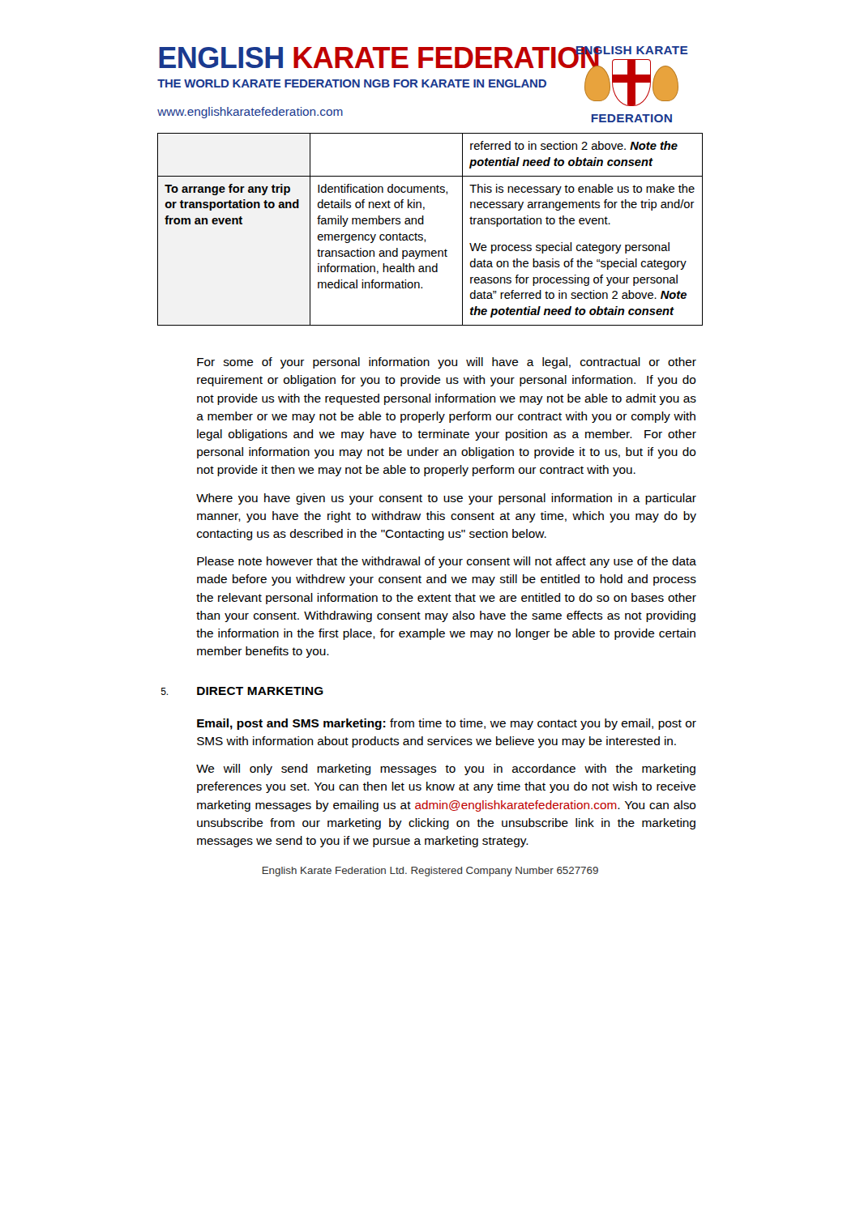ENGLISH KARATE FEDERATION
THE WORLD KARATE FEDERATION NGB FOR KARATE IN ENGLAND
www.englishkaratefederation.com
ENGLISH KARATE
FEDERATION
| | | referred to in section 2 above. Note the potential need to obtain consent |
| To arrange for any trip or transportation to and from an event | Identification documents, details of next of kin, family members and emergency contacts, transaction and payment information, health and medical information. | This is necessary to enable us to make the necessary arrangements for the trip and/or transportation to the event. We process special category personal data on the basis of the “special category reasons for processing of your personal data” referred to in section 2 above. Note the potential need to obtain consent |
For some of your personal information you will have a legal, contractual or other requirement or obligation for you to provide us with your personal information. If you do not provide us with the requested personal information we may not be able to admit you as a member or we may not be able to properly perform our contract with you or comply with legal obligations and we may have to terminate your position as a member. For other personal information you may not be under an obligation to provide it to us, but if you do not provide it then we may not be able to properly perform our contract with you.
Where you have given us your consent to use your personal information in a particular manner, you have the right to withdraw this consent at any time, which you may do by contacting us as described in the "Contacting us" section below.
Please note however that the withdrawal of your consent will not affect any use of the data made before you withdrew your consent and we may still be entitled to hold and process the relevant personal information to the extent that we are entitled to do so on bases other than your consent. Withdrawing consent may also have the same effects as not providing the information in the first place, for example we may no longer be able to provide certain member benefits to you.
5.
DIRECT MARKETING
Email, post and SMS marketing: from time to time, we may contact you by email, post or SMS with information about products and services we believe you may be interested in.
We will only send marketing messages to you in accordance with the marketing preferences you set. You can then let us know at any time that you do not wish to receive marketing messages by emailing us at admin@englishkaratefederation.com. You can also unsubscribe from our marketing by clicking on the unsubscribe link in the marketing messages we send to you if we pursue a marketing strategy.
English Karate Federation Ltd. Registered Company Number 6527769